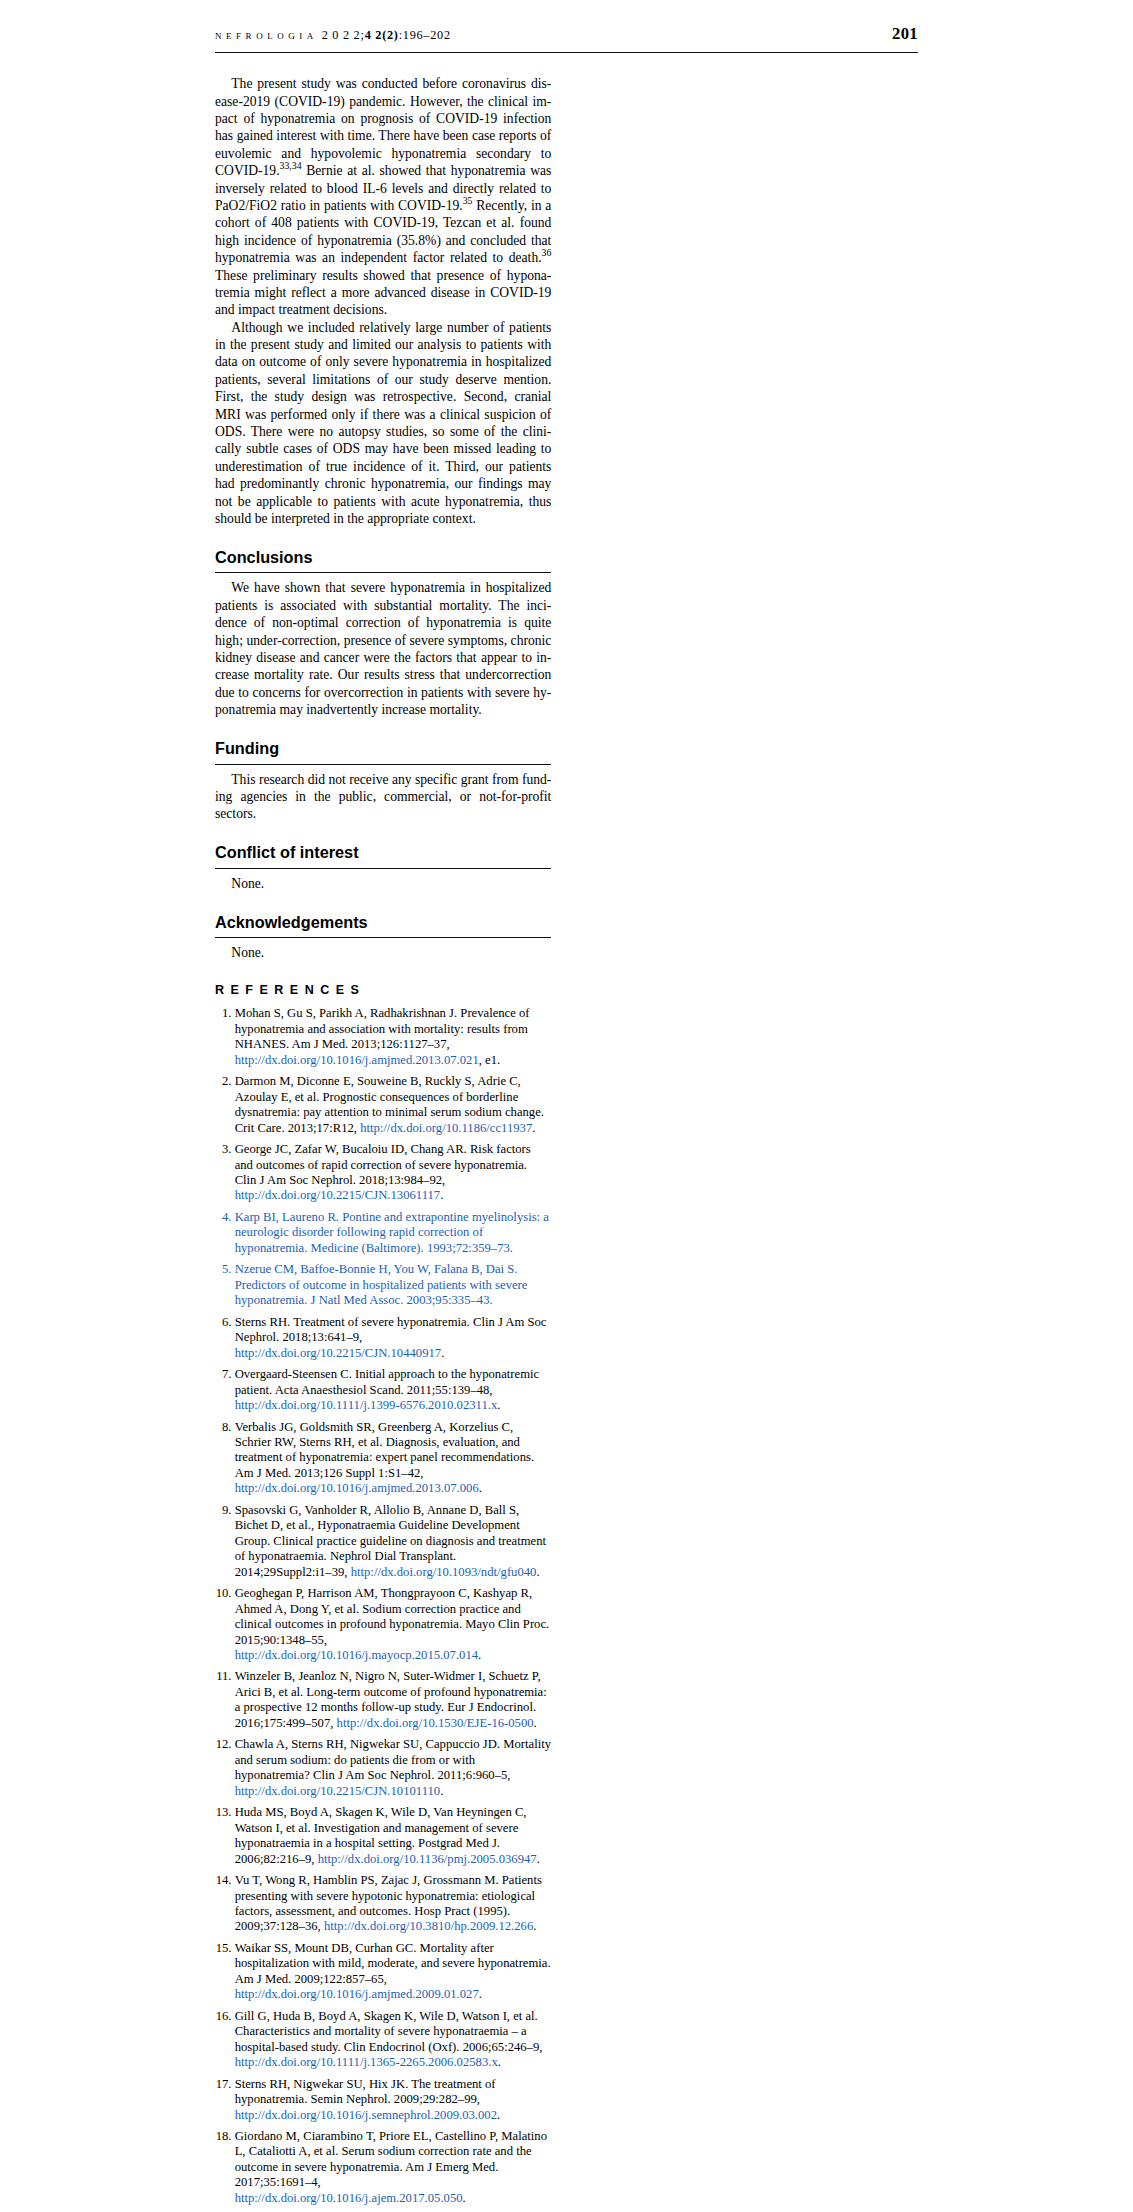n e f r o l o g i a 2 0 2 2;4 2(2):196–202
201
The present study was conducted before coronavirus disease-2019 (COVID-19) pandemic. However, the clinical impact of hyponatremia on prognosis of COVID-19 infection has gained interest with time. There have been case reports of euvolemic and hypovolemic hyponatremia secondary to COVID-19.33,34 Bernie at al. showed that hyponatremia was inversely related to blood IL-6 levels and directly related to PaO2/FiO2 ratio in patients with COVID-19.35 Recently, in a cohort of 408 patients with COVID-19, Tezcan et al. found high incidence of hyponatremia (35.8%) and concluded that hyponatremia was an independent factor related to death.36 These preliminary results showed that presence of hyponatremia might reflect a more advanced disease in COVID-19 and impact treatment decisions.
Although we included relatively large number of patients in the present study and limited our analysis to patients with data on outcome of only severe hyponatremia in hospitalized patients, several limitations of our study deserve mention. First, the study design was retrospective. Second, cranial MRI was performed only if there was a clinical suspicion of ODS. There were no autopsy studies, so some of the clinically subtle cases of ODS may have been missed leading to underestimation of true incidence of it. Third, our patients had predominantly chronic hyponatremia, our findings may not be applicable to patients with acute hyponatremia, thus should be interpreted in the appropriate context.
Conclusions
We have shown that severe hyponatremia in hospitalized patients is associated with substantial mortality. The incidence of non-optimal correction of hyponatremia is quite high; under-correction, presence of severe symptoms, chronic kidney disease and cancer were the factors that appear to increase mortality rate. Our results stress that undercorrection due to concerns for overcorrection in patients with severe hyponatremia may inadvertently increase mortality.
Funding
This research did not receive any specific grant from funding agencies in the public, commercial, or not-for-profit sectors.
Conflict of interest
None.
Acknowledgements
None.
r e f e r e n c e s
Mohan S, Gu S, Parikh A, Radhakrishnan J. Prevalence of hyponatremia and association with mortality: results from NHANES. Am J Med. 2013;126:1127–37, http://dx.doi.org/10.1016/j.amjmed.2013.07.021, e1.
Darmon M, Diconne E, Souweine B, Ruckly S, Adrie C, Azoulay E, et al. Prognostic consequences of borderline dysnatremia: pay attention to minimal serum sodium change. Crit Care. 2013;17:R12, http://dx.doi.org/10.1186/cc11937.
George JC, Zafar W, Bucaloiu ID, Chang AR. Risk factors and outcomes of rapid correction of severe hyponatremia. Clin J Am Soc Nephrol. 2018;13:984–92, http://dx.doi.org/10.2215/CJN.13061117.
Karp BI, Laureno R. Pontine and extrapontine myelinolysis: a neurologic disorder following rapid correction of hyponatremia. Medicine (Baltimore). 1993;72:359–73.
Nzerue CM, Baffoe-Bonnie H, You W, Falana B, Dai S. Predictors of outcome in hospitalized patients with severe hyponatremia. J Natl Med Assoc. 2003;95:335–43.
Sterns RH. Treatment of severe hyponatremia. Clin J Am Soc Nephrol. 2018;13:641–9, http://dx.doi.org/10.2215/CJN.10440917.
Overgaard-Steensen C. Initial approach to the hyponatremic patient. Acta Anaesthesiol Scand. 2011;55:139–48, http://dx.doi.org/10.1111/j.1399-6576.2010.02311.x.
Verbalis JG, Goldsmith SR, Greenberg A, Korzelius C, Schrier RW, Sterns RH, et al. Diagnosis, evaluation, and treatment of hyponatremia: expert panel recommendations. Am J Med. 2013;126 Suppl 1:S1–42, http://dx.doi.org/10.1016/j.amjmed.2013.07.006.
Spasovski G, Vanholder R, Allolio B, Annane D, Ball S, Bichet D, et al., Hyponatraemia Guideline Development Group. Clinical practice guideline on diagnosis and treatment of hyponatraemia. Nephrol Dial Transplant. 2014;29Suppl2:i1–39, http://dx.doi.org/10.1093/ndt/gfu040.
Geoghegan P, Harrison AM, Thongprayoon C, Kashyap R, Ahmed A, Dong Y, et al. Sodium correction practice and clinical outcomes in profound hyponatremia. Mayo Clin Proc. 2015;90:1348–55, http://dx.doi.org/10.1016/j.mayocp.2015.07.014.
Winzeler B, Jeanloz N, Nigro N, Suter-Widmer I, Schuetz P, Arici B, et al. Long-term outcome of profound hyponatremia: a prospective 12 months follow-up study. Eur J Endocrinol. 2016;175:499–507, http://dx.doi.org/10.1530/EJE-16-0500.
Chawla A, Sterns RH, Nigwekar SU, Cappuccio JD. Mortality and serum sodium: do patients die from or with hyponatremia? Clin J Am Soc Nephrol. 2011;6:960–5, http://dx.doi.org/10.2215/CJN.10101110.
Huda MS, Boyd A, Skagen K, Wile D, Van Heyningen C, Watson I, et al. Investigation and management of severe hyponatraemia in a hospital setting. Postgrad Med J. 2006;82:216–9, http://dx.doi.org/10.1136/pmj.2005.036947.
Vu T, Wong R, Hamblin PS, Zajac J, Grossmann M. Patients presenting with severe hypotonic hyponatremia: etiological factors, assessment, and outcomes. Hosp Pract (1995). 2009;37:128–36, http://dx.doi.org/10.3810/hp.2009.12.266.
Waikar SS, Mount DB, Curhan GC. Mortality after hospitalization with mild, moderate, and severe hyponatremia. Am J Med. 2009;122:857–65, http://dx.doi.org/10.1016/j.amjmed.2009.01.027.
Gill G, Huda B, Boyd A, Skagen K, Wile D, Watson I, et al. Characteristics and mortality of severe hyponatraemia – a hospital-based study. Clin Endocrinol (Oxf). 2006;65:246–9, http://dx.doi.org/10.1111/j.1365-2265.2006.02583.x.
Sterns RH, Nigwekar SU, Hix JK. The treatment of hyponatremia. Semin Nephrol. 2009;29:282–99, http://dx.doi.org/10.1016/j.semnephrol.2009.03.002.
Giordano M, Ciarambino T, Priore EL, Castellino P, Malatino L, Cataliotti A, et al. Serum sodium correction rate and the outcome in severe hyponatremia. Am J Emerg Med. 2017;35:1691–4, http://dx.doi.org/10.1016/j.ajem.2017.05.050.